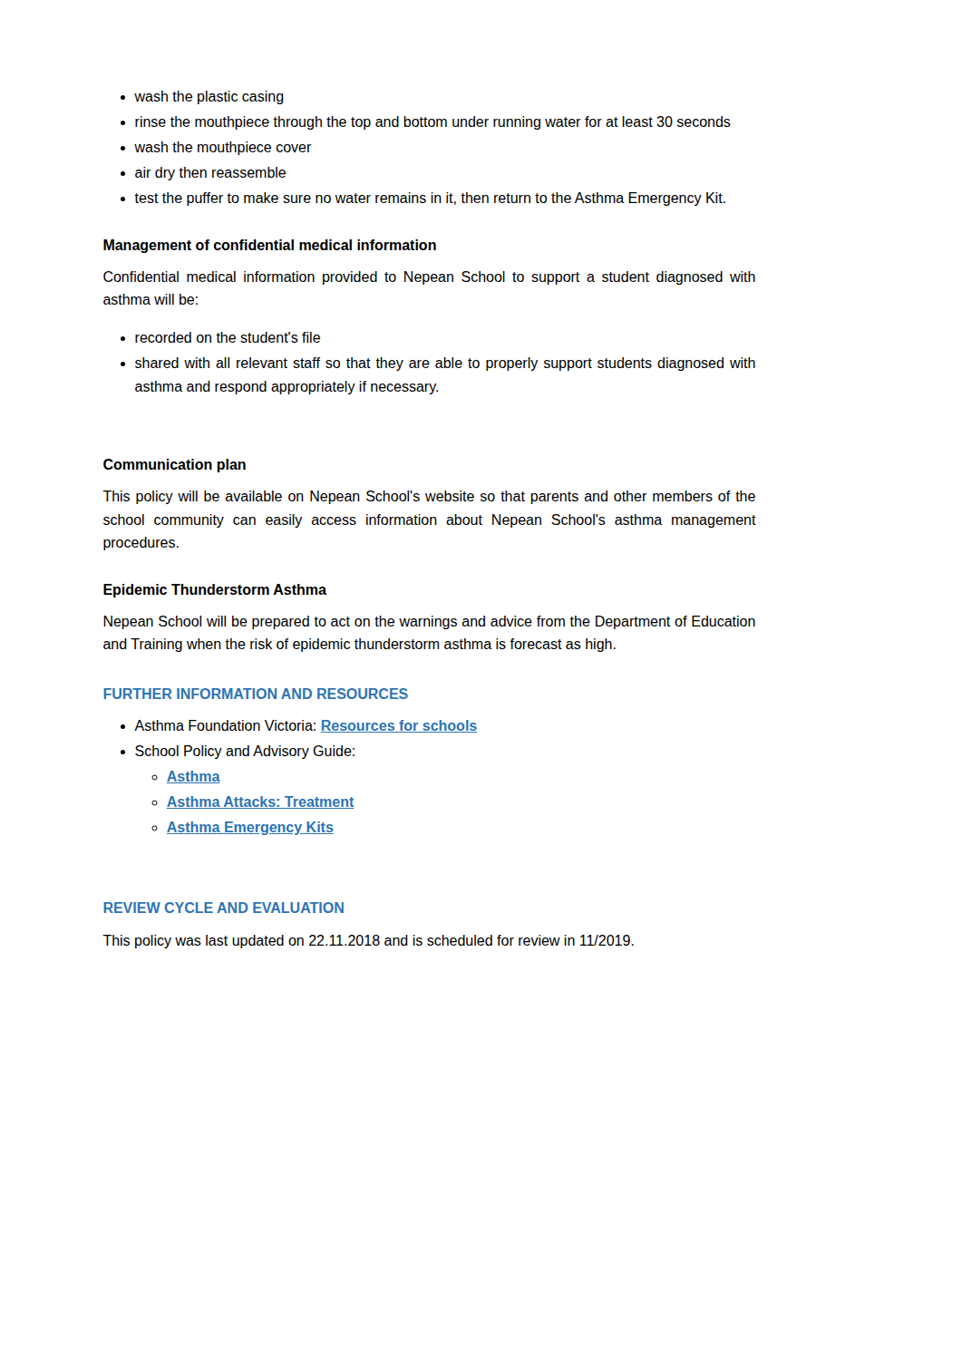wash the plastic casing
rinse the mouthpiece through the top and bottom under running water for at least 30 seconds
wash the mouthpiece cover
air dry then reassemble
test the puffer to make sure no water remains in it, then return to the Asthma Emergency Kit.
Management of confidential medical information
Confidential medical information provided to Nepean School to support a student diagnosed with asthma will be:
recorded on the student's file
shared with all relevant staff so that they are able to properly support students diagnosed with asthma and respond appropriately if necessary.
Communication plan
This policy will be available on Nepean School's website so that parents and other members of the school community can easily access information about Nepean School's asthma management procedures.
Epidemic Thunderstorm Asthma
Nepean School will be prepared to act on the warnings and advice from the Department of Education and Training when the risk of epidemic thunderstorm asthma is forecast as high.
FURTHER INFORMATION AND RESOURCES
Asthma Foundation Victoria: Resources for schools
School Policy and Advisory Guide:
Asthma
Asthma Attacks: Treatment
Asthma Emergency Kits
REVIEW CYCLE AND EVALUATION
This policy was last updated on 22.11.2018 and is scheduled for review in 11/2019.